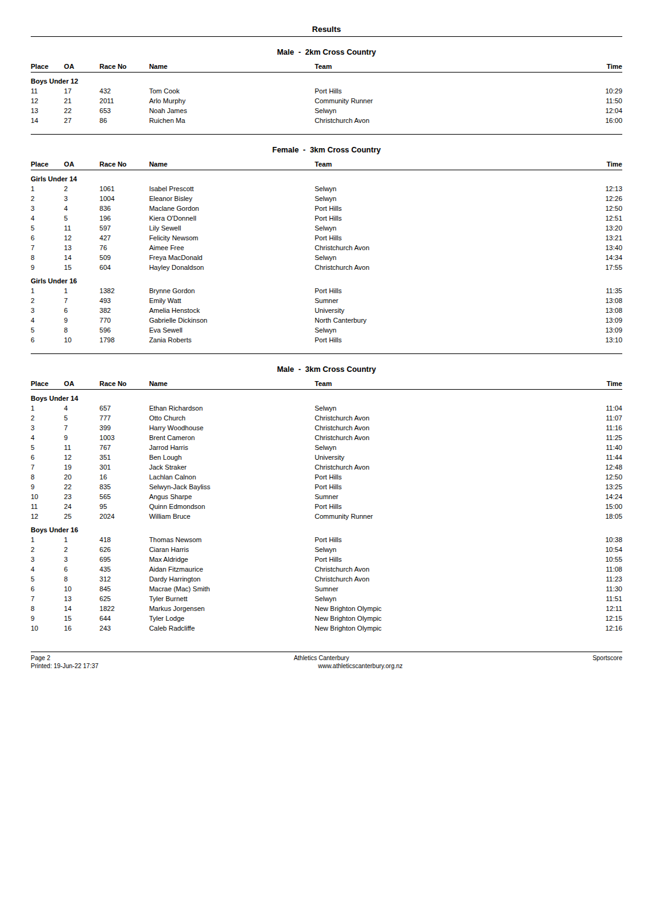Results
Male - 2km Cross Country
| Place | OA | Race No | Name | Team | Time |
| --- | --- | --- | --- | --- | --- |
| Boys Under 12 |
| 11 | 17 | 432 | Tom Cook | Port Hills | 10:29 |
| 12 | 21 | 2011 | Arlo Murphy | Community Runner | 11:50 |
| 13 | 22 | 653 | Noah James | Selwyn | 12:04 |
| 14 | 27 | 86 | Ruichen Ma | Christchurch Avon | 16:00 |
Female - 3km Cross Country
| Place | OA | Race No | Name | Team | Time |
| --- | --- | --- | --- | --- | --- |
| Girls Under 14 |
| 1 | 2 | 1061 | Isabel Prescott | Selwyn | 12:13 |
| 2 | 3 | 1004 | Eleanor Bisley | Selwyn | 12:26 |
| 3 | 4 | 836 | Maclane Gordon | Port Hills | 12:50 |
| 4 | 5 | 196 | Kiera O'Donnell | Port Hills | 12:51 |
| 5 | 11 | 597 | Lily Sewell | Selwyn | 13:20 |
| 6 | 12 | 427 | Felicity Newsom | Port Hills | 13:21 |
| 7 | 13 | 76 | Aimee Free | Christchurch Avon | 13:40 |
| 8 | 14 | 509 | Freya MacDonald | Selwyn | 14:34 |
| 9 | 15 | 604 | Hayley Donaldson | Christchurch Avon | 17:55 |
| Girls Under 16 |
| 1 | 1 | 1382 | Brynne Gordon | Port Hills | 11:35 |
| 2 | 7 | 493 | Emily Watt | Sumner | 13:08 |
| 3 | 6 | 382 | Amelia Henstock | University | 13:08 |
| 4 | 9 | 770 | Gabrielle Dickinson | North Canterbury | 13:09 |
| 5 | 8 | 596 | Eva Sewell | Selwyn | 13:09 |
| 6 | 10 | 1798 | Zania Roberts | Port Hills | 13:10 |
Male - 3km Cross Country
| Place | OA | Race No | Name | Team | Time |
| --- | --- | --- | --- | --- | --- |
| Boys Under 14 |
| 1 | 4 | 657 | Ethan Richardson | Selwyn | 11:04 |
| 2 | 5 | 777 | Otto Church | Christchurch Avon | 11:07 |
| 3 | 7 | 399 | Harry Woodhouse | Christchurch Avon | 11:16 |
| 4 | 9 | 1003 | Brent Cameron | Christchurch Avon | 11:25 |
| 5 | 11 | 767 | Jarrod Harris | Selwyn | 11:40 |
| 6 | 12 | 351 | Ben Lough | University | 11:44 |
| 7 | 19 | 301 | Jack Straker | Christchurch Avon | 12:48 |
| 8 | 20 | 16 | Lachlan Calnon | Port Hills | 12:50 |
| 9 | 22 | 835 | Selwyn-Jack Bayliss | Port Hills | 13:25 |
| 10 | 23 | 565 | Angus Sharpe | Sumner | 14:24 |
| 11 | 24 | 95 | Quinn Edmondson | Port Hills | 15:00 |
| 12 | 25 | 2024 | William Bruce | Community Runner | 18:05 |
| Boys Under 16 |
| 1 | 1 | 418 | Thomas Newsom | Port Hills | 10:38 |
| 2 | 2 | 626 | Ciaran Harris | Selwyn | 10:54 |
| 3 | 3 | 695 | Max Aldridge | Port Hills | 10:55 |
| 4 | 6 | 435 | Aidan Fitzmaurice | Christchurch Avon | 11:08 |
| 5 | 8 | 312 | Dardy Harrington | Christchurch Avon | 11:23 |
| 6 | 10 | 845 | Macrae (Mac) Smith | Sumner | 11:30 |
| 7 | 13 | 625 | Tyler Burnett | Selwyn | 11:51 |
| 8 | 14 | 1822 | Markus Jorgensen | New Brighton Olympic | 12:11 |
| 9 | 15 | 644 | Tyler Lodge | New Brighton Olympic | 12:15 |
| 10 | 16 | 243 | Caleb Radcliffe | New Brighton Olympic | 12:16 |
Page 2
Sportscore
Athletics Canterbury
Printed: 19-Jun-22 17:37
www.athleticscanterbury.org.nz